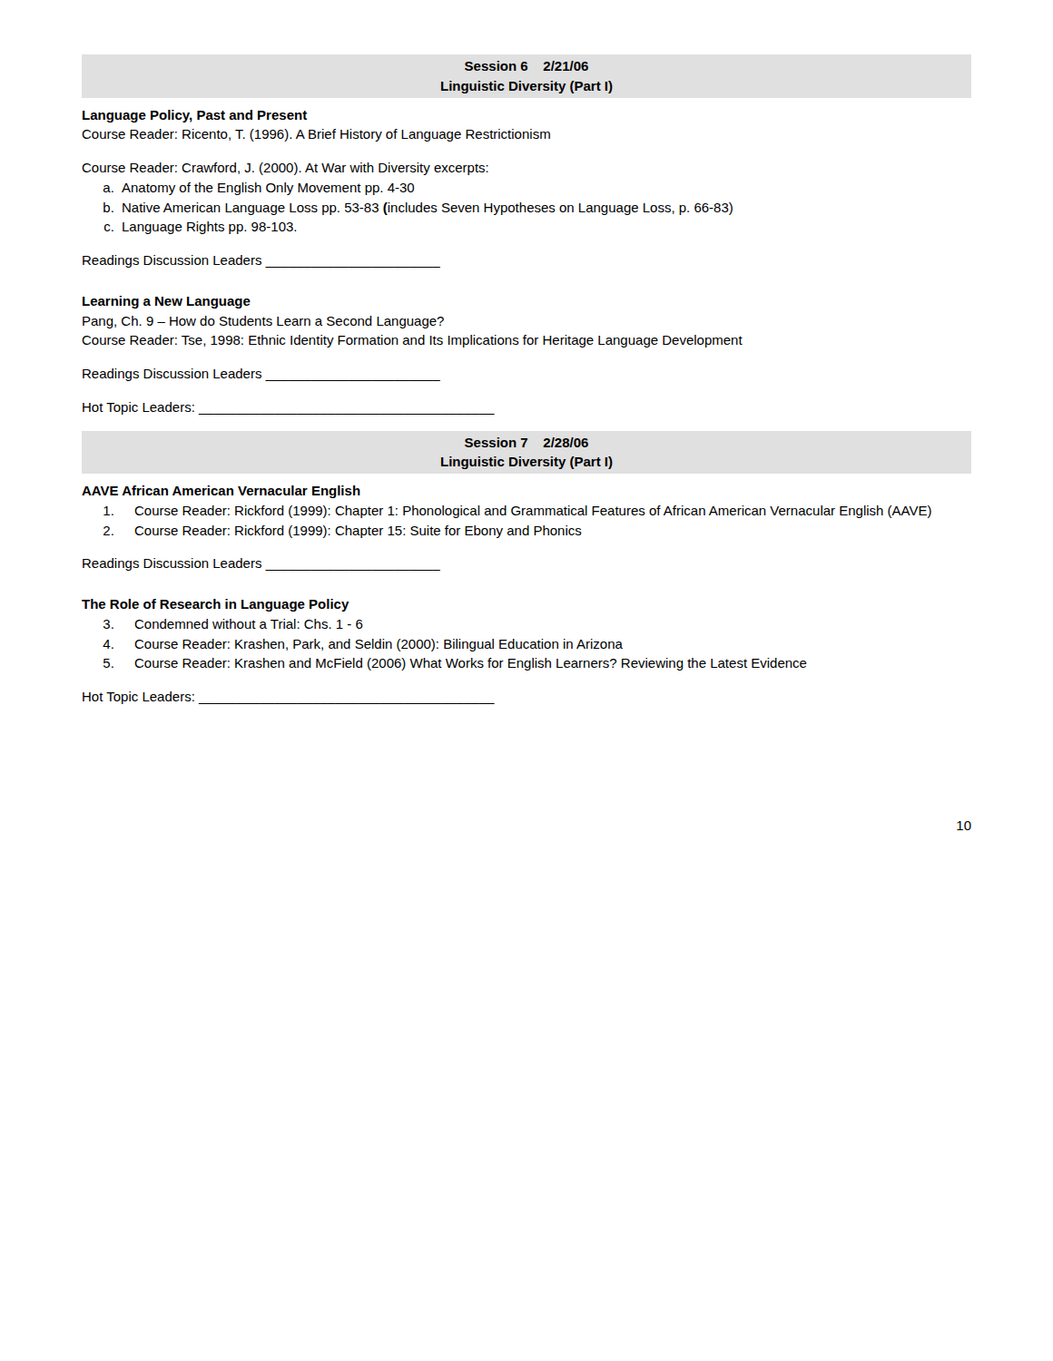Session 6 2/21/06 Linguistic Diversity (Part I)
Language Policy, Past and Present
Course Reader: Ricento, T. (1996). A Brief History of Language Restrictionism
Course Reader: Crawford, J. (2000). At War with Diversity excerpts:
Anatomy of the English Only Movement pp. 4-30
Native American Language Loss pp. 53-83 (includes Seven Hypotheses on Language Loss, p. 66-83)
Language Rights pp. 98-103.
Readings Discussion Leaders _______________________
Learning a New Language
Pang, Ch. 9 – How do Students Learn a Second Language?
Course Reader: Tse, 1998: Ethnic Identity Formation and Its Implications for Heritage Language Development
Readings Discussion Leaders _______________________
Hot Topic Leaders: _______________________________________
Session 7 2/28/06 Linguistic Diversity (Part I)
AAVE African American Vernacular English
Course Reader: Rickford (1999): Chapter 1: Phonological and Grammatical Features of African American Vernacular English (AAVE)
Course Reader: Rickford (1999): Chapter 15: Suite for Ebony and Phonics
Readings Discussion Leaders _______________________
The Role of Research in Language Policy
Condemned without a Trial: Chs. 1 - 6
Course Reader: Krashen, Park, and Seldin (2000): Bilingual Education in Arizona
Course Reader: Krashen and McField (2006) What Works for English Learners? Reviewing the Latest Evidence
Hot Topic Leaders: _______________________________________
10